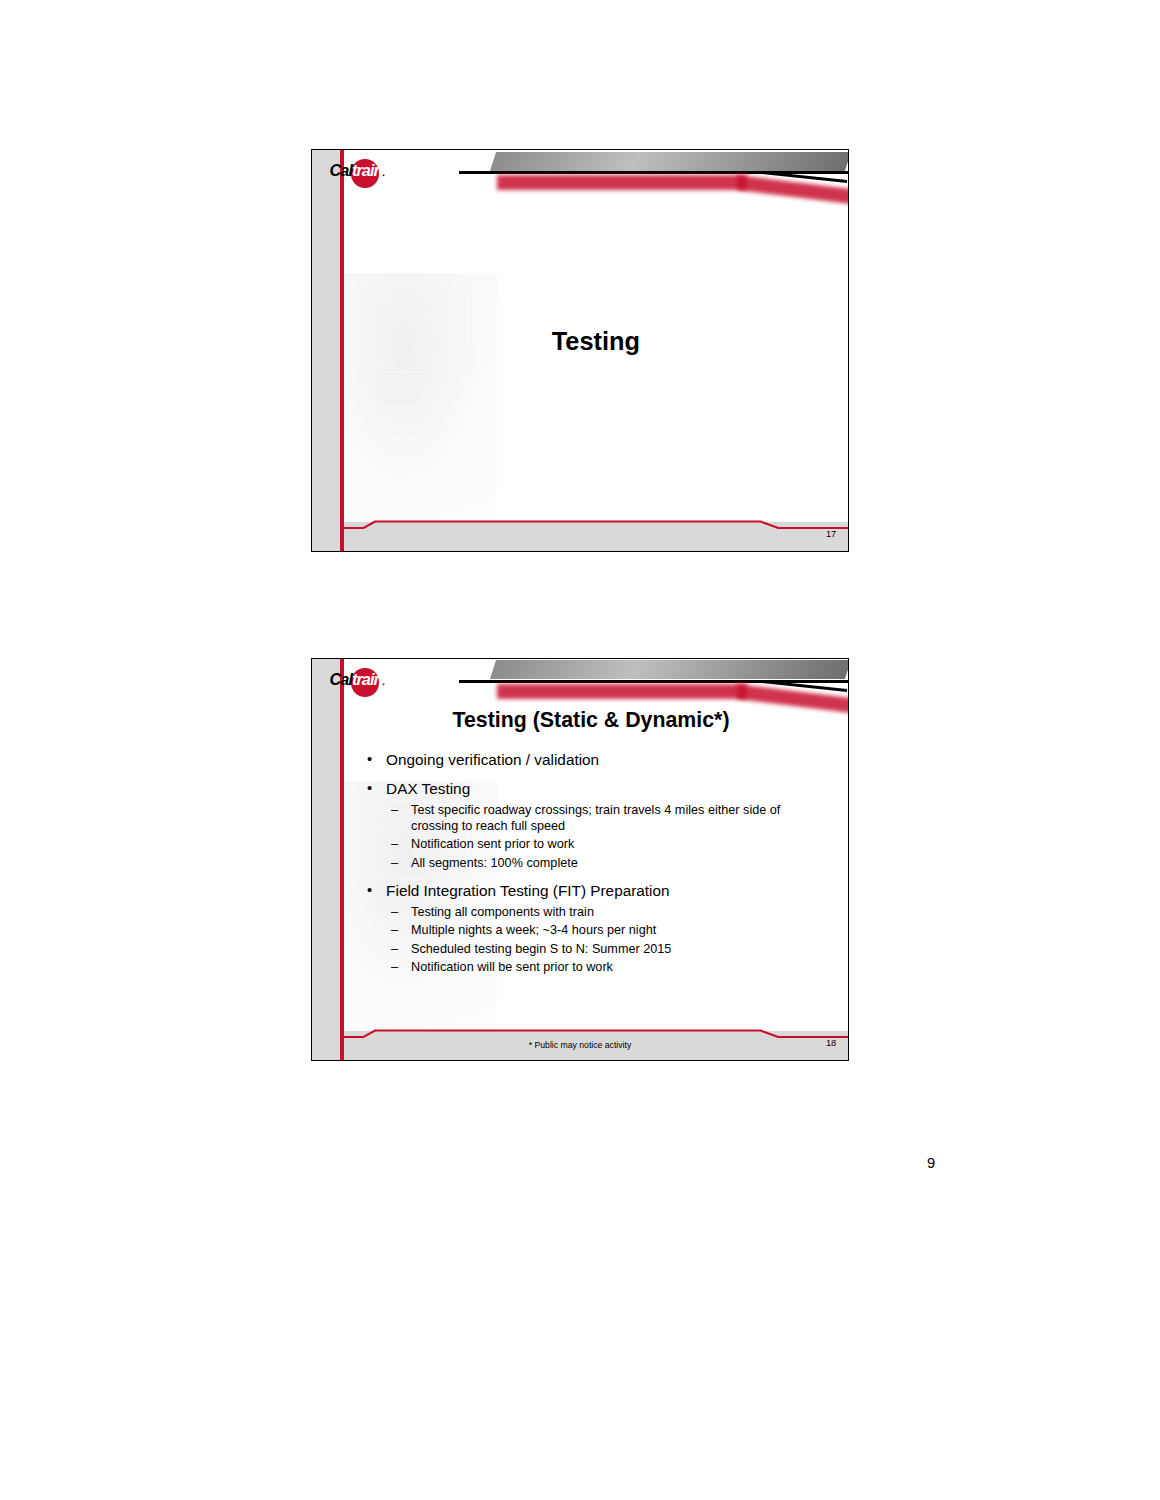Cal train.
Testing
17
Cal train.
Testing (Static & Dynamic*)
Ongoing verification / validation
DAX Testing
Test specific roadway crossings; train travels 4 miles either side of crossing to reach full speed
Notification sent prior to work
All segments: 100% complete
Field Integration Testing (FIT) Preparation
Testing all components with train
Multiple nights a week; ~3-4 hours per night
Scheduled testing begin S to N: Summer 2015
Notification will be sent prior to work
* Public may notice activity
18
9